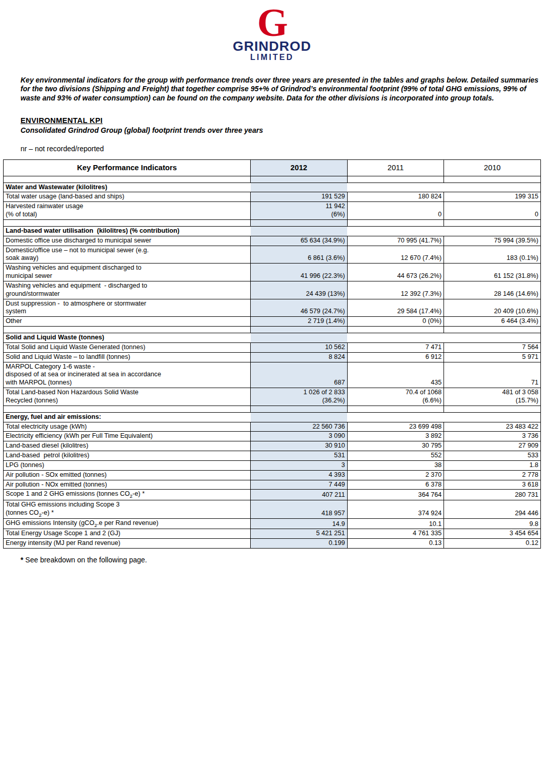G GRINDROD LIMITED
Key environmental indicators for the group with performance trends over three years are presented in the tables and graphs below. Detailed summaries for the two divisions (Shipping and Freight) that together comprise 95+% of Grindrod’s environmental footprint (99% of total GHG emissions, 99% of waste and 93% of water consumption) can be found on the company website. Data for the other divisions is incorporated into group totals.
ENVIRONMENTAL KPI
Consolidated Grindrod Group (global) footprint trends over three years
nr – not recorded/reported
| Key Performance Indicators | 2012 | 2011 | 2010 |
| --- | --- | --- | --- |
| Water and Wastewater (kilolitres) | | | |
| Total water usage (land-based and ships) | 191 529 | 180 824 | 199 315 |
| Harvested rainwater usage (% of total) | 11 942 (6%) | 0 | 0 |
| Land-based water utilisation (kilolitres) (% contribution) | | | |
| Domestic office use discharged to municipal sewer | 65 634 (34.9%) | 70 995 (41.7%) | 75 994 (39.5%) |
| Domestic/office use – not to municipal sewer (e.g. soak away) | 6 861 (3.6%) | 12 670 (7.4%) | 183 (0.1%) |
| Washing vehicles and equipment discharged to municipal sewer | 41 996 (22.3%) | 44 673 (26.2%) | 61 152 (31.8%) |
| Washing vehicles and equipment - discharged to ground/stormwater | 24 439 (13%) | 12 392 (7.3%) | 28 146 (14.6%) |
| Dust suppression - to atmosphere or stormwater system | 46 579 (24.7%) | 29 584 (17.4%) | 20 409 (10.6%) |
| Other | 2 719 (1.4%) | 0 (0%) | 6 464 (3.4%) |
| Solid and Liquid Waste (tonnes) | | | |
| Total Solid and Liquid Waste Generated (tonnes) | 10 562 | 7 471 | 7 564 |
| Solid and Liquid Waste – to landfill (tonnes) | 8 824 | 6 912 | 5 971 |
| MARPOL Category 1-6 waste - disposed of at sea or incinerated at sea in accordance with MARPOL (tonnes) | 687 | 435 | 71 |
| Total Land-based Non Hazardous Solid Waste Recycled (tonnes) | 1 026 of 2 833 (36.2%) | 70.4 of 1068 (6.6%) | 481 of 3 058 (15.7%) |
| Energy, fuel and air emissions: | | | |
| Total electricity usage (kWh) | 22 560 736 | 23 699 498 | 23 483 422 |
| Electricity efficiency (kWh per Full Time Equivalent) | 3 090 | 3 892 | 3 736 |
| Land-based diesel (kilolitres) | 30 910 | 30 795 | 27 909 |
| Land-based petrol (kilolitres) | 531 | 552 | 533 |
| LPG (tonnes) | 3 | 38 | 1.8 |
| Air pollution - SOx emitted (tonnes) | 4 393 | 2 370 | 2 778 |
| Air pollution - NOx emitted (tonnes) | 7 449 | 6 378 | 3 618 |
| Scope 1 and 2 GHG emissions (tonnes CO 2 -e) * | 407 211 | 364 764 | 280 731 |
| Total GHG emissions including Scope 3 (tonnes CO 2 -e) * | 418 957 | 374 924 | 294 446 |
| GHG emissions Intensity (gCO 2 .e per Rand revenue) | 14.9 | 10.1 | 9.8 |
| Total Energy Usage Scope 1 and 2 (GJ) | 5 421 251 | 4 761 335 | 3 454 654 |
| Energy intensity (MJ per Rand revenue) | 0.199 | 0.13 | 0.12 |
* See breakdown on the following page.